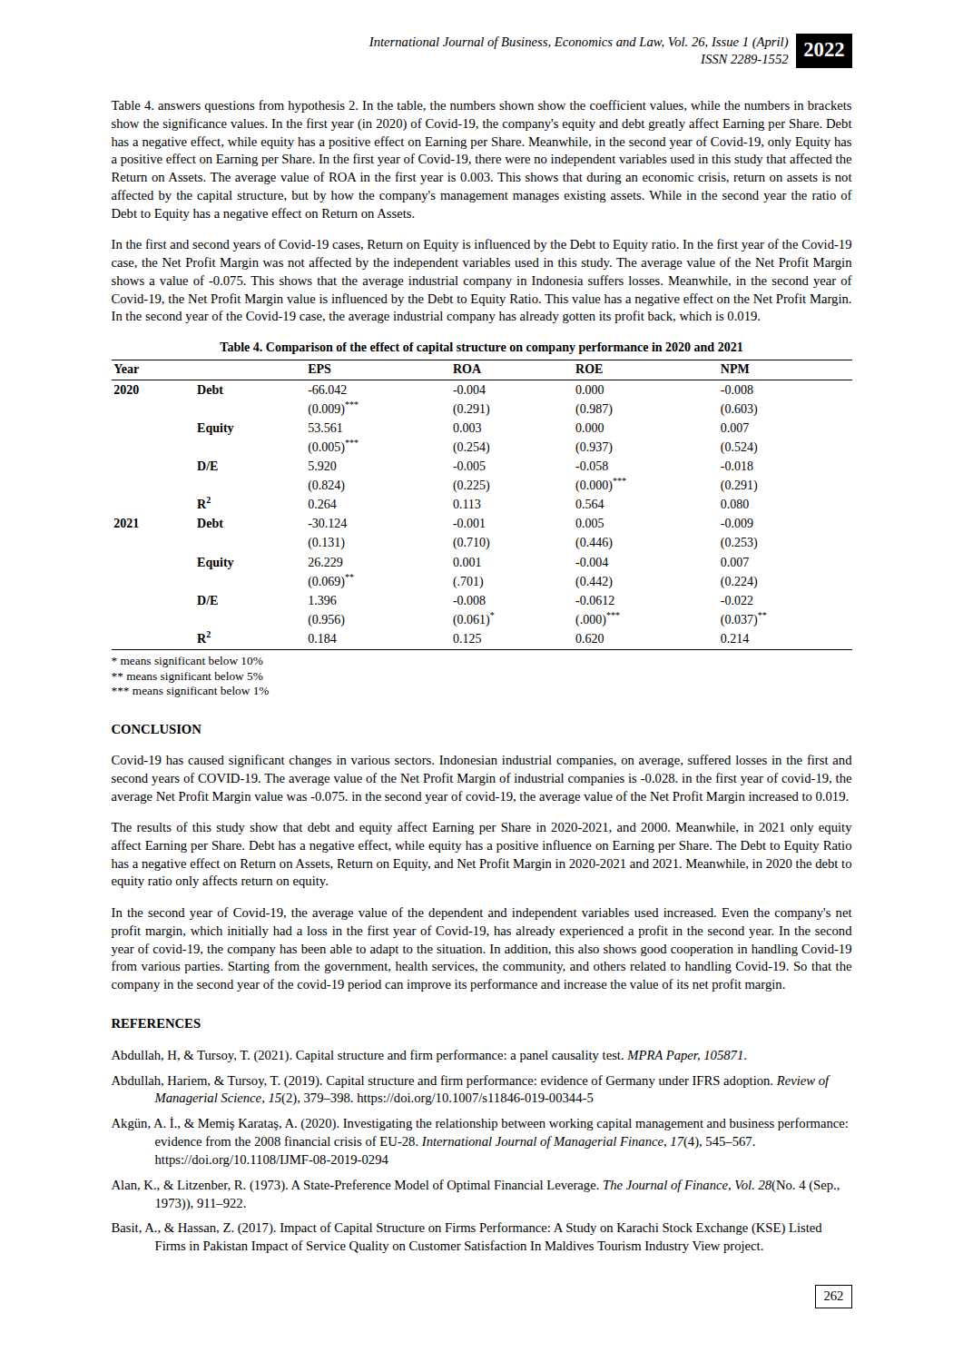International Journal of Business, Economics and Law, Vol. 26, Issue 1 (April)
ISSN 2289-1552
2022
Table 4. answers questions from hypothesis 2. In the table, the numbers shown show the coefficient values, while the numbers in brackets show the significance values. In the first year (in 2020) of Covid-19, the company's equity and debt greatly affect Earning per Share. Debt has a negative effect, while equity has a positive effect on Earning per Share. Meanwhile, in the second year of Covid-19, only Equity has a positive effect on Earning per Share. In the first year of Covid-19, there were no independent variables used in this study that affected the Return on Assets. The average value of ROA in the first year is 0.003. This shows that during an economic crisis, return on assets is not affected by the capital structure, but by how the company's management manages existing assets. While in the second year the ratio of Debt to Equity has a negative effect on Return on Assets.
In the first and second years of Covid-19 cases, Return on Equity is influenced by the Debt to Equity ratio. In the first year of the Covid-19 case, the Net Profit Margin was not affected by the independent variables used in this study. The average value of the Net Profit Margin shows a value of -0.075. This shows that the average industrial company in Indonesia suffers losses. Meanwhile, in the second year of Covid-19, the Net Profit Margin value is influenced by the Debt to Equity Ratio. This value has a negative effect on the Net Profit Margin. In the second year of the Covid-19 case, the average industrial company has already gotten its profit back, which is 0.019.
Table 4. Comparison of the effect of capital structure on company performance in 2020 and 2021
| Year | | EPS | ROA | ROE | NPM |
| --- | --- | --- | --- | --- | --- |
| 2020 | Debt | -66.042 | -0.004 | 0.000 | -0.008 |
| | | (0.009) *** | (0.291) | (0.987) | (0.603) |
| | Equity | 53.561 | 0.003 | 0.000 | 0.007 |
| | | (0.005) *** | (0.254) | (0.937) | (0.524) |
| | D/E | 5.920 | -0.005 | -0.058 | -0.018 |
| | | (0.824) | (0.225) | (0.000) *** | (0.291) |
| | R 2 | 0.264 | 0.113 | 0.564 | 0.080 |
| 2021 | Debt | -30.124 | -0.001 | 0.005 | -0.009 |
| | | (0.131) | (0.710) | (0.446) | (0.253) |
| | Equity | 26.229 | 0.001 | -0.004 | 0.007 |
| | | (0.069) ** | (.701) | (0.442) | (0.224) |
| | D/E | 1.396 | -0.008 | -0.0612 | -0.022 |
| | | (0.956) | (0.061) * | (.000) *** | (0.037) ** |
| | R 2 | 0.184 | 0.125 | 0.620 | 0.214 |
* means significant below 10%
** means significant below 5%
*** means significant below 1%
Conclusion
Covid-19 has caused significant changes in various sectors. Indonesian industrial companies, on average, suffered losses in the first and second years of COVID-19. The average value of the Net Profit Margin of industrial companies is -0.028. in the first year of covid-19, the average Net Profit Margin value was -0.075. in the second year of covid-19, the average value of the Net Profit Margin increased to 0.019.
The results of this study show that debt and equity affect Earning per Share in 2020-2021, and 2000. Meanwhile, in 2021 only equity affect Earning per Share. Debt has a negative effect, while equity has a positive influence on Earning per Share. The Debt to Equity Ratio has a negative effect on Return on Assets, Return on Equity, and Net Profit Margin in 2020-2021 and 2021. Meanwhile, in 2020 the debt to equity ratio only affects return on equity.
In the second year of Covid-19, the average value of the dependent and independent variables used increased. Even the company's net profit margin, which initially had a loss in the first year of Covid-19, has already experienced a profit in the second year. In the second year of covid-19, the company has been able to adapt to the situation. In addition, this also shows good cooperation in handling Covid-19 from various parties. Starting from the government, health services, the community, and others related to handling Covid-19. So that the company in the second year of the covid-19 period can improve its performance and increase the value of its net profit margin.
References
Abdullah, H, & Tursoy, T. (2021). Capital structure and firm performance: a panel causality test. MPRA Paper, 105871.
Abdullah, Hariem, & Tursoy, T. (2019). Capital structure and firm performance: evidence of Germany under IFRS adoption. Review of Managerial Science, 15(2), 379–398. https://doi.org/10.1007/s11846-019-00344-5
Akgün, A. İ., & Memiş Karataş, A. (2020). Investigating the relationship between working capital management and business performance: evidence from the 2008 financial crisis of EU-28. International Journal of Managerial Finance, 17(4), 545–567. https://doi.org/10.1108/IJMF-08-2019-0294
Alan, K., & Litzenber, R. (1973). A State-Preference Model of Optimal Financial Leverage. The Journal of Finance, Vol. 28(No. 4 (Sep., 1973)), 911–922.
Basit, A., & Hassan, Z. (2017). Impact of Capital Structure on Firms Performance: A Study on Karachi Stock Exchange (KSE) Listed Firms in Pakistan Impact of Service Quality on Customer Satisfaction In Maldives Tourism Industry View project.
262